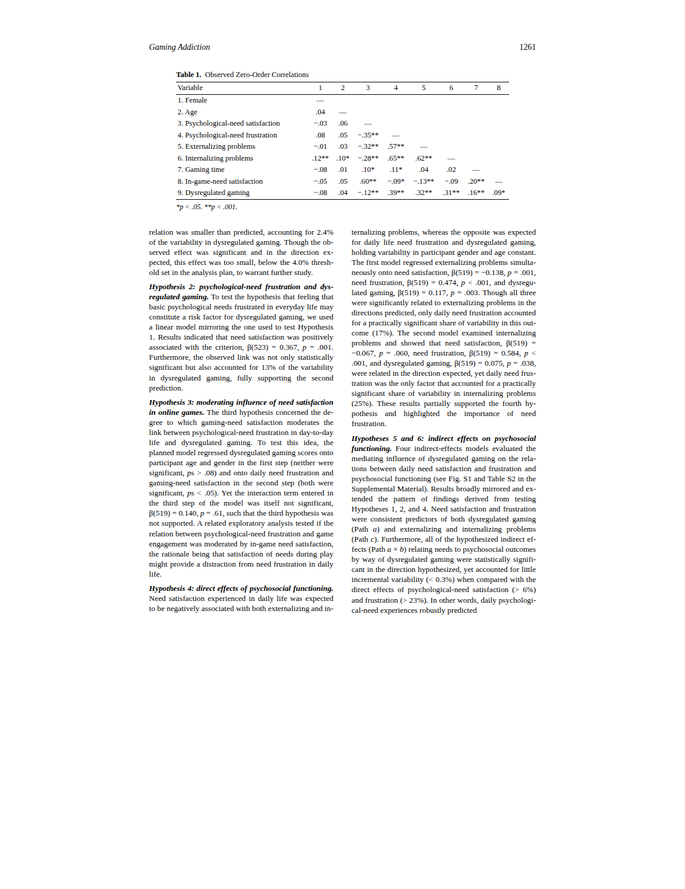Gaming Addiction 1261
Table 1. Observed Zero-Order Correlations
| Variable | 1 | 2 | 3 | 4 | 5 | 6 | 7 | 8 |
| --- | --- | --- | --- | --- | --- | --- | --- | --- |
| 1. Female | — | | | | | | | |
| 2. Age | .04 | — | | | | | | |
| 3. Psychological-need satisfaction | −.03 | .06 | — | | | | | |
| 4. Psychological-need frustration | .08 | .05 | −.35** | — | | | | |
| 5. Externalizing problems | −.01 | .03 | −.32** | .57** | — | | | |
| 6. Internalizing problems | .12** | .10* | −.28** | .65** | .62** | — | | |
| 7. Gaming time | −.08 | .01 | .10* | .11* | .04 | .02 | — | |
| 8. In-game-need satisfaction | −.05 | .05 | .60** | −.09* | −.13** | −.09 | .20** | — |
| 9. Dysregulated gaming | −.08 | .04 | −.12** | .39** | .32** | .31** | .16** | .09* |
*p < .05. **p < .001.
relation was smaller than predicted, accounting for 2.4% of the variability in dysregulated gaming. Though the observed effect was significant and in the direction expected, this effect was too small, below the 4.0% threshold set in the analysis plan, to warrant further study.
Hypothesis 2: psychological-need frustration and dysregulated gaming. To test the hypothesis that feeling that basic psychological needs frustrated in everyday life may constitute a risk factor for dysregulated gaming, we used a linear model mirroring the one used to test Hypothesis 1. Results indicated that need satisfaction was positively associated with the criterion, β(523) = 0.367, p = .001. Furthermore, the observed link was not only statistically significant but also accounted for 13% of the variability in dysregulated gaming, fully supporting the second prediction.
Hypothesis 3: moderating influence of need satisfaction in online games. The third hypothesis concerned the degree to which gaming-need satisfaction moderates the link between psychological-need frustration in day-to-day life and dysregulated gaming. To test this idea, the planned model regressed dysregulated gaming scores onto participant age and gender in the first step (neither were significant, ps > .08) and onto daily need frustration and gaming-need satisfaction in the second step (both were significant, ps < .05). Yet the interaction term entered in the third step of the model was itself not significant, β(519) = 0.140, p = .61, such that the third hypothesis was not supported. A related exploratory analysis tested if the relation between psychological-need frustration and game engagement was moderated by in-game need satisfaction, the rationale being that satisfaction of needs during play might provide a distraction from need frustration in daily life.
Hypothesis 4: direct effects of psychosocial functioning. Need satisfaction experienced in daily life was expected to be negatively associated with both externalizing and internalizing problems, whereas the opposite was expected for daily life need frustration and dysregulated gaming, holding variability in participant gender and age constant. The first model regressed externalizing problems simultaneously onto need satisfaction, β(519) = −0.138, p = .001, need frustration, β(519) = 0.474, p < .001, and dysregulated gaming, β(519) = 0.117, p = .003. Though all three were significantly related to externalizing problems in the directions predicted, only daily need frustration accounted for a practically significant share of variability in this outcome (17%). The second model examined internalizing problems and showed that need satisfaction, β(519) = −0.067, p = .060, need frustration, β(519) = 0.584, p < .001, and dysregulated gaming, β(519) = 0.075, p = .038, were related in the direction expected, yet daily need frustration was the only factor that accounted for a practically significant share of variability in internalizing problems (25%). These results partially supported the fourth hypothesis and highlighted the importance of need frustration.
Hypotheses 5 and 6: indirect effects on psychosocial functioning. Four indirect-effects models evaluated the mediating influence of dysregulated gaming on the relations between daily need satisfaction and frustration and psychosocial functioning (see Fig. S1 and Table S2 in the Supplemental Material). Results broadly mirrored and extended the pattern of findings derived from testing Hypotheses 1, 2, and 4. Need satisfaction and frustration were consistent predictors of both dysregulated gaming (Path a) and externalizing and internalizing problems (Path c). Furthermore, all of the hypothesized indirect effects (Path a × b) relating needs to psychosocial outcomes by way of dysregulated gaming were statistically significant in the direction hypothesized, yet accounted for little incremental variability (< 0.3%) when compared with the direct effects of psychological-need satisfaction (> 6%) and frustration (> 23%). In other words, daily psychological-need experiences robustly predicted